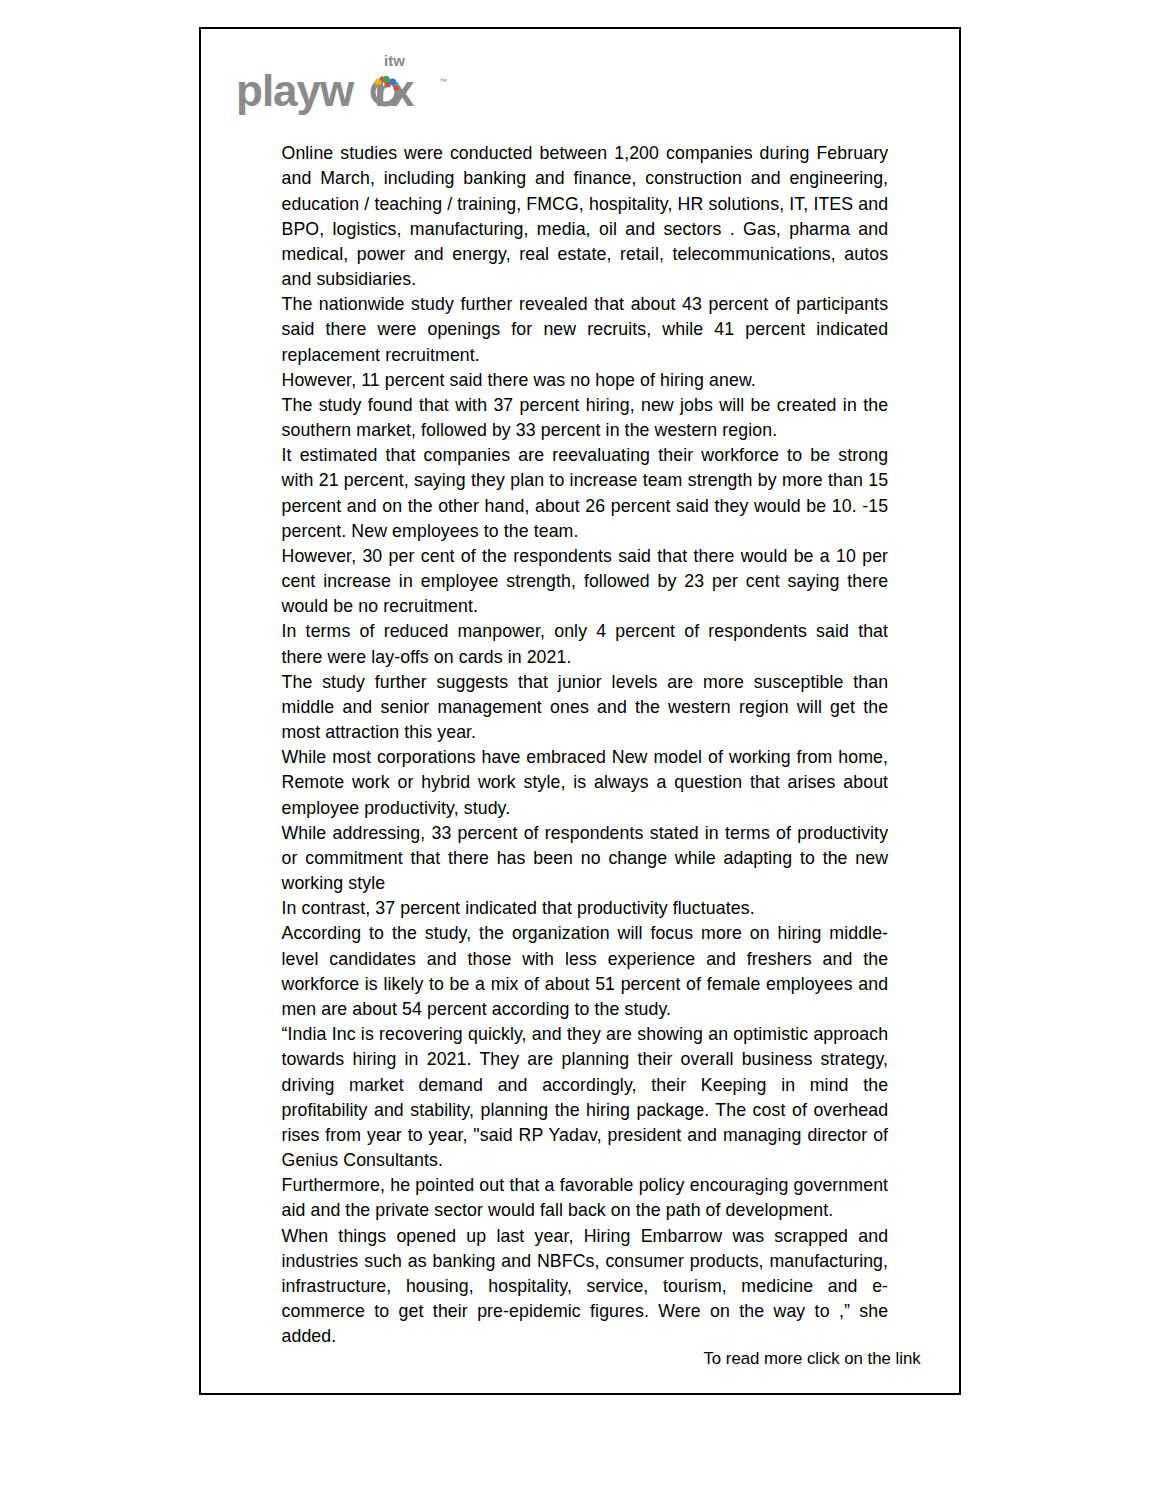itw playw rx ™
Online studies were conducted between 1,200 companies during February and March, including banking and finance, construction and engineering, education / teaching / training, FMCG, hospitality, HR solutions, IT, ITES and BPO, logistics, manufacturing, media, oil and sectors . Gas, pharma and medical, power and energy, real estate, retail, telecommunications, autos and subsidiaries.
The nationwide study further revealed that about 43 percent of participants said there were openings for new recruits, while 41 percent indicated replacement recruitment.
However, 11 percent said there was no hope of hiring anew.
The study found that with 37 percent hiring, new jobs will be created in the southern market, followed by 33 percent in the western region.
It estimated that companies are reevaluating their workforce to be strong with 21 percent, saying they plan to increase team strength by more than 15 percent and on the other hand, about 26 percent said they would be 10. -15 percent. New employees to the team.
However, 30 per cent of the respondents said that there would be a 10 per cent increase in employee strength, followed by 23 per cent saying there would be no recruitment.
In terms of reduced manpower, only 4 percent of respondents said that there were lay-offs on cards in 2021.
The study further suggests that junior levels are more susceptible than middle and senior management ones and the western region will get the most attraction this year.
While most corporations have embraced New model of working from home, Remote work or hybrid work style, is always a question that arises about employee productivity, study.
While addressing, 33 percent of respondents stated in terms of productivity or commitment that there has been no change while adapting to the new working style
In contrast, 37 percent indicated that productivity fluctuates.
According to the study, the organization will focus more on hiring middle-level candidates and those with less experience and freshers and the workforce is likely to be a mix of about 51 percent of female employees and men are about 54 percent according to the study.
“India Inc is recovering quickly, and they are showing an optimistic approach towards hiring in 2021. They are planning their overall business strategy, driving market demand and accordingly, their Keeping in mind the profitability and stability, planning the hiring package. The cost of overhead rises from year to year, "said RP Yadav, president and managing director of Genius Consultants.
Furthermore, he pointed out that a favorable policy encouraging government aid and the private sector would fall back on the path of development.
When things opened up last year, Hiring Embarrow was scrapped and industries such as banking and NBFCs, consumer products, manufacturing, infrastructure, housing, hospitality, service, tourism, medicine and e-commerce to get their pre-epidemic figures. Were on the way to ,” she added.
To read more click on the link